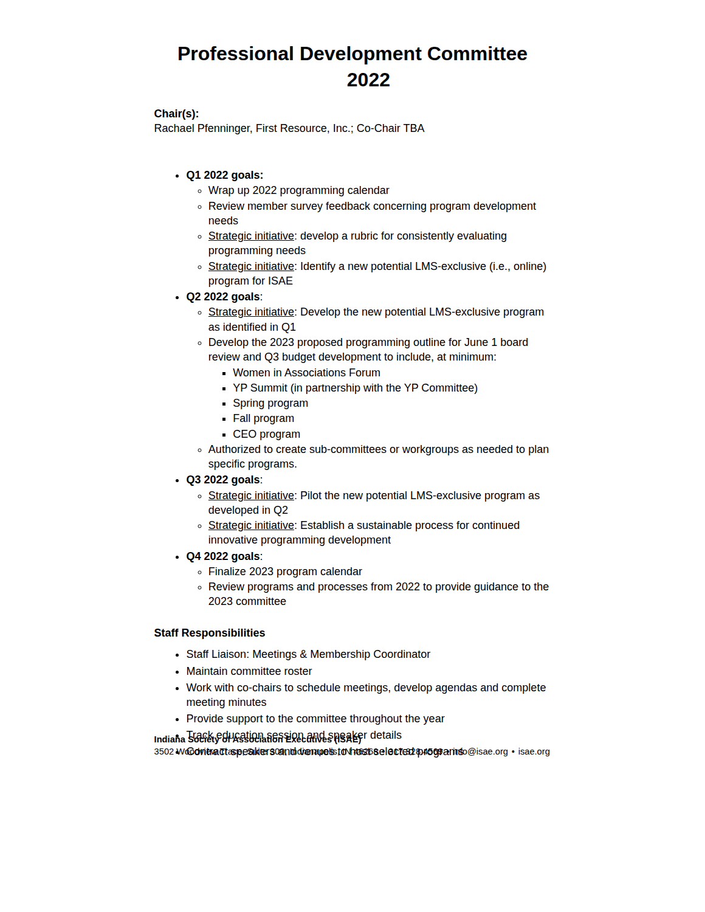Professional Development Committee 2022
Chair(s):
Rachael Pfenninger, First Resource, Inc.; Co-Chair TBA
Q1 2022 goals:
Wrap up 2022 programming calendar
Review member survey feedback concerning program development needs
Strategic initiative: develop a rubric for consistently evaluating programming needs
Strategic initiative: Identify a new potential LMS-exclusive (i.e., online) program for ISAE
Q2 2022 goals:
Strategic initiative: Develop the new potential LMS-exclusive program as identified in Q1
Develop the 2023 proposed programming outline for June 1 board review and Q3 budget development to include, at minimum:
Women in Associations Forum
YP Summit (in partnership with the YP Committee)
Spring program
Fall program
CEO program
Authorized to create sub-committees or workgroups as needed to plan specific programs.
Q3 2022 goals:
Strategic initiative: Pilot the new potential LMS-exclusive program as developed in Q2
Strategic initiative: Establish a sustainable process for continued innovative programming development
Q4 2022 goals:
Finalize 2023 program calendar
Review programs and processes from 2022 to provide guidance to the 2023 committee
Staff Responsibilities
Staff Liaison: Meetings & Membership Coordinator
Maintain committee roster
Work with co-chairs to schedule meetings, develop agendas and complete meeting minutes
Provide support to the committee throughout the year
Track education session and speaker details
Contract speakers and venues to host selected programs
Indiana Society of Association Executives (ISAE)
3502 Woodview Trace, Suite 300, Indianapolis, IN 46268•317.328.4569•info@isae.org•isae.org